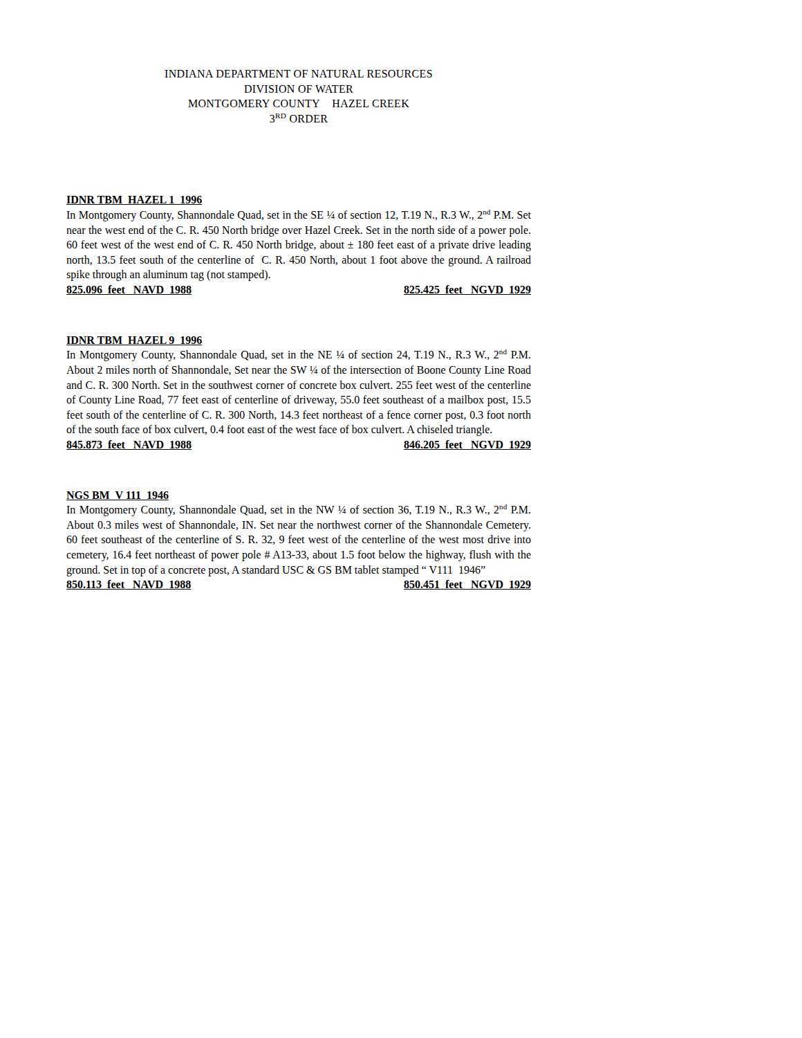INDIANA DEPARTMENT OF NATURAL RESOURCES
DIVISION OF WATER
MONTGOMERY COUNTY HAZEL CREEK
3RD ORDER
IDNR TBM HAZEL 1 1996
In Montgomery County, Shannondale Quad, set in the SE ¼ of section 12, T.19 N., R.3 W., 2nd P.M. Set near the west end of the C. R. 450 North bridge over Hazel Creek. Set in the north side of a power pole. 60 feet west of the west end of C. R. 450 North bridge, about ± 180 feet east of a private drive leading north, 13.5 feet south of the centerline of C. R. 450 North, about 1 foot above the ground. A railroad spike through an aluminum tag (not stamped).
825.096 feet NAVD 1988825.425 feet NGVD 1929
IDNR TBM HAZEL 9 1996
In Montgomery County, Shannondale Quad, set in the NE ¼ of section 24, T.19 N., R.3 W., 2nd P.M. About 2 miles north of Shannondale, Set near the SW ¼ of the intersection of Boone County Line Road and C. R. 300 North. Set in the southwest corner of concrete box culvert. 255 feet west of the centerline of County Line Road, 77 feet east of centerline of driveway, 55.0 feet southeast of a mailbox post, 15.5 feet south of the centerline of C. R. 300 North, 14.3 feet northeast of a fence corner post, 0.3 foot north of the south face of box culvert, 0.4 foot east of the west face of box culvert. A chiseled triangle.
845.873 feet NAVD 1988846.205 feet NGVD 1929
NGS BM V 111 1946
In Montgomery County, Shannondale Quad, set in the NW ¼ of section 36, T.19 N., R.3 W., 2nd P.M. About 0.3 miles west of Shannondale, IN. Set near the northwest corner of the Shannondale Cemetery. 60 feet southeast of the centerline of S. R. 32, 9 feet west of the centerline of the west most drive into cemetery, 16.4 feet northeast of power pole # A13-33, about 1.5 foot below the highway, flush with the ground. Set in top of a concrete post, A standard USC & GS BM tablet stamped “ V111 1946”
850.113 feet NAVD 1988850.451 feet NGVD 1929